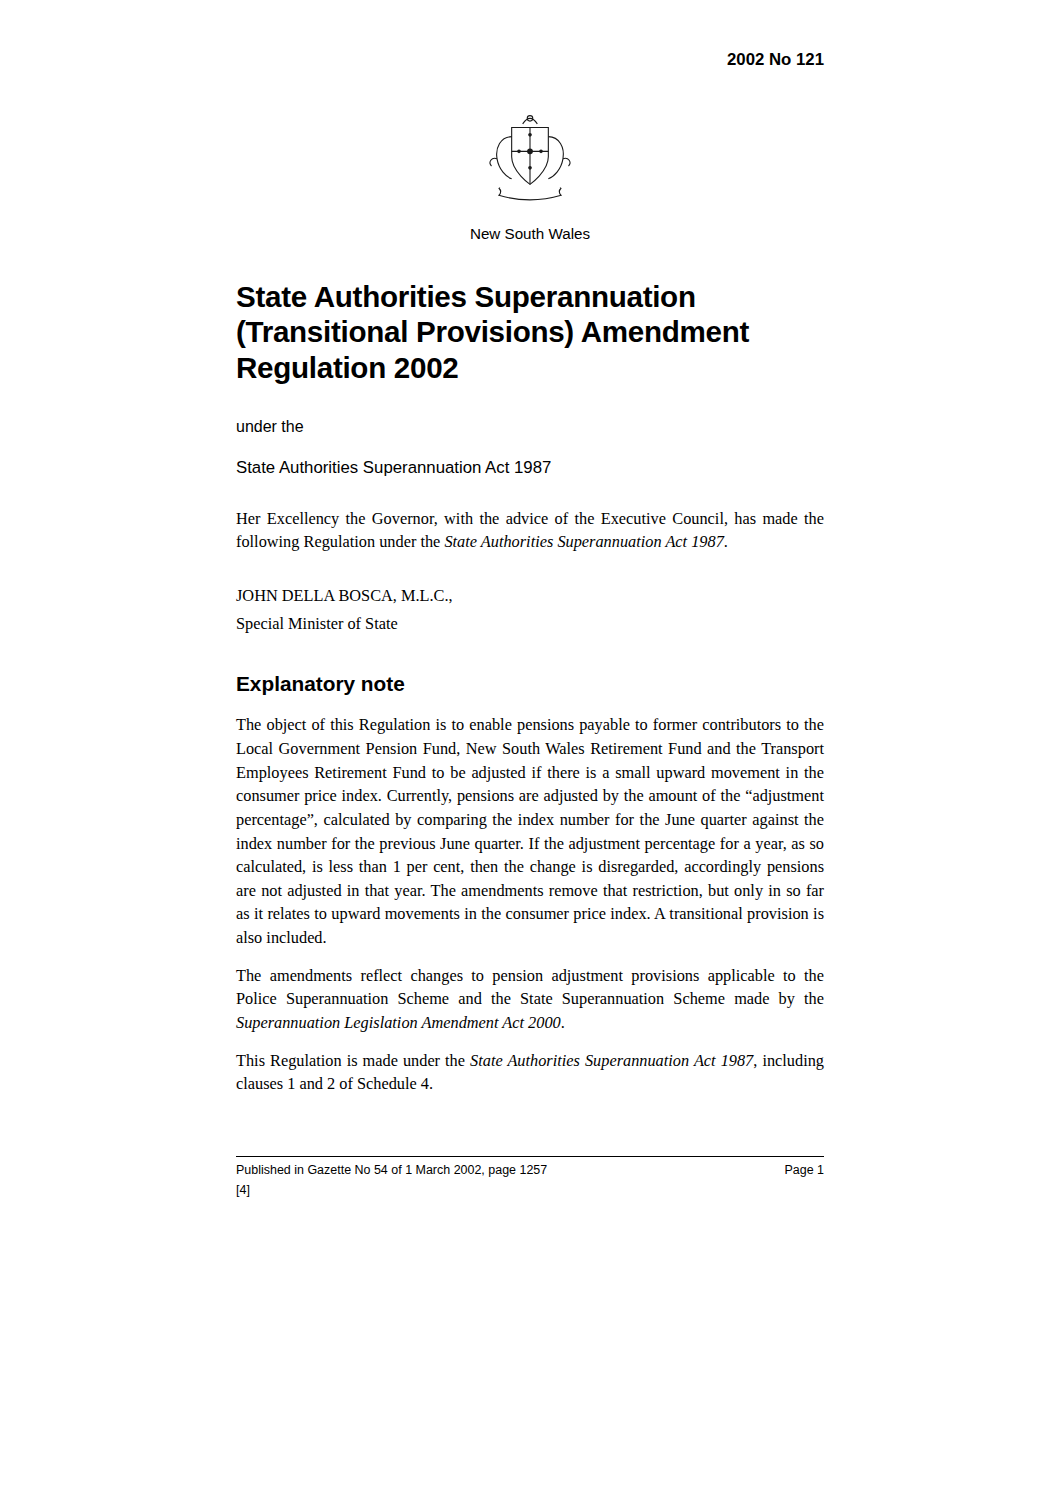2002 No 121
New South Wales
State Authorities Superannuation (Transitional Provisions) Amendment Regulation 2002
under the
State Authorities Superannuation Act 1987
Her Excellency the Governor, with the advice of the Executive Council, has made the following Regulation under the State Authorities Superannuation Act 1987.
JOHN DELLA BOSCA, M.L.C.,
Special Minister of State
Explanatory note
The object of this Regulation is to enable pensions payable to former contributors to the Local Government Pension Fund, New South Wales Retirement Fund and the Transport Employees Retirement Fund to be adjusted if there is a small upward movement in the consumer price index. Currently, pensions are adjusted by the amount of the “adjustment percentage”, calculated by comparing the index number for the June quarter against the index number for the previous June quarter. If the adjustment percentage for a year, as so calculated, is less than 1 per cent, then the change is disregarded, accordingly pensions are not adjusted in that year. The amendments remove that restriction, but only in so far as it relates to upward movements in the consumer price index. A transitional provision is also included.
The amendments reflect changes to pension adjustment provisions applicable to the Police Superannuation Scheme and the State Superannuation Scheme made by the Superannuation Legislation Amendment Act 2000.
This Regulation is made under the State Authorities Superannuation Act 1987, including clauses 1 and 2 of Schedule 4.
Published in Gazette No 54 of 1 March 2002, page 1257
Page 1
[4]